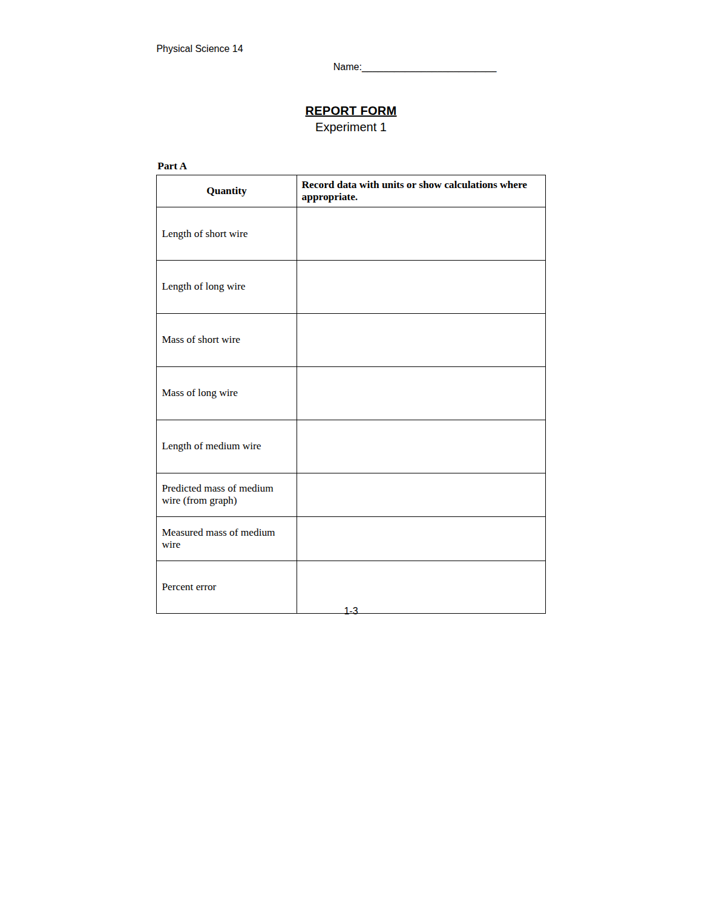Physical Science 14
Name:_________________________
REPORT FORM
Experiment 1
Part A
| Quantity | Record data with units or show calculations where appropriate. |
| --- | --- |
| Length of short wire | |
| Length of long wire | |
| Mass of short wire | |
| Mass of long wire | |
| Length of medium wire | |
| Predicted mass of medium wire (from graph) | |
| Measured mass of medium wire | |
| Percent error | |
1-3